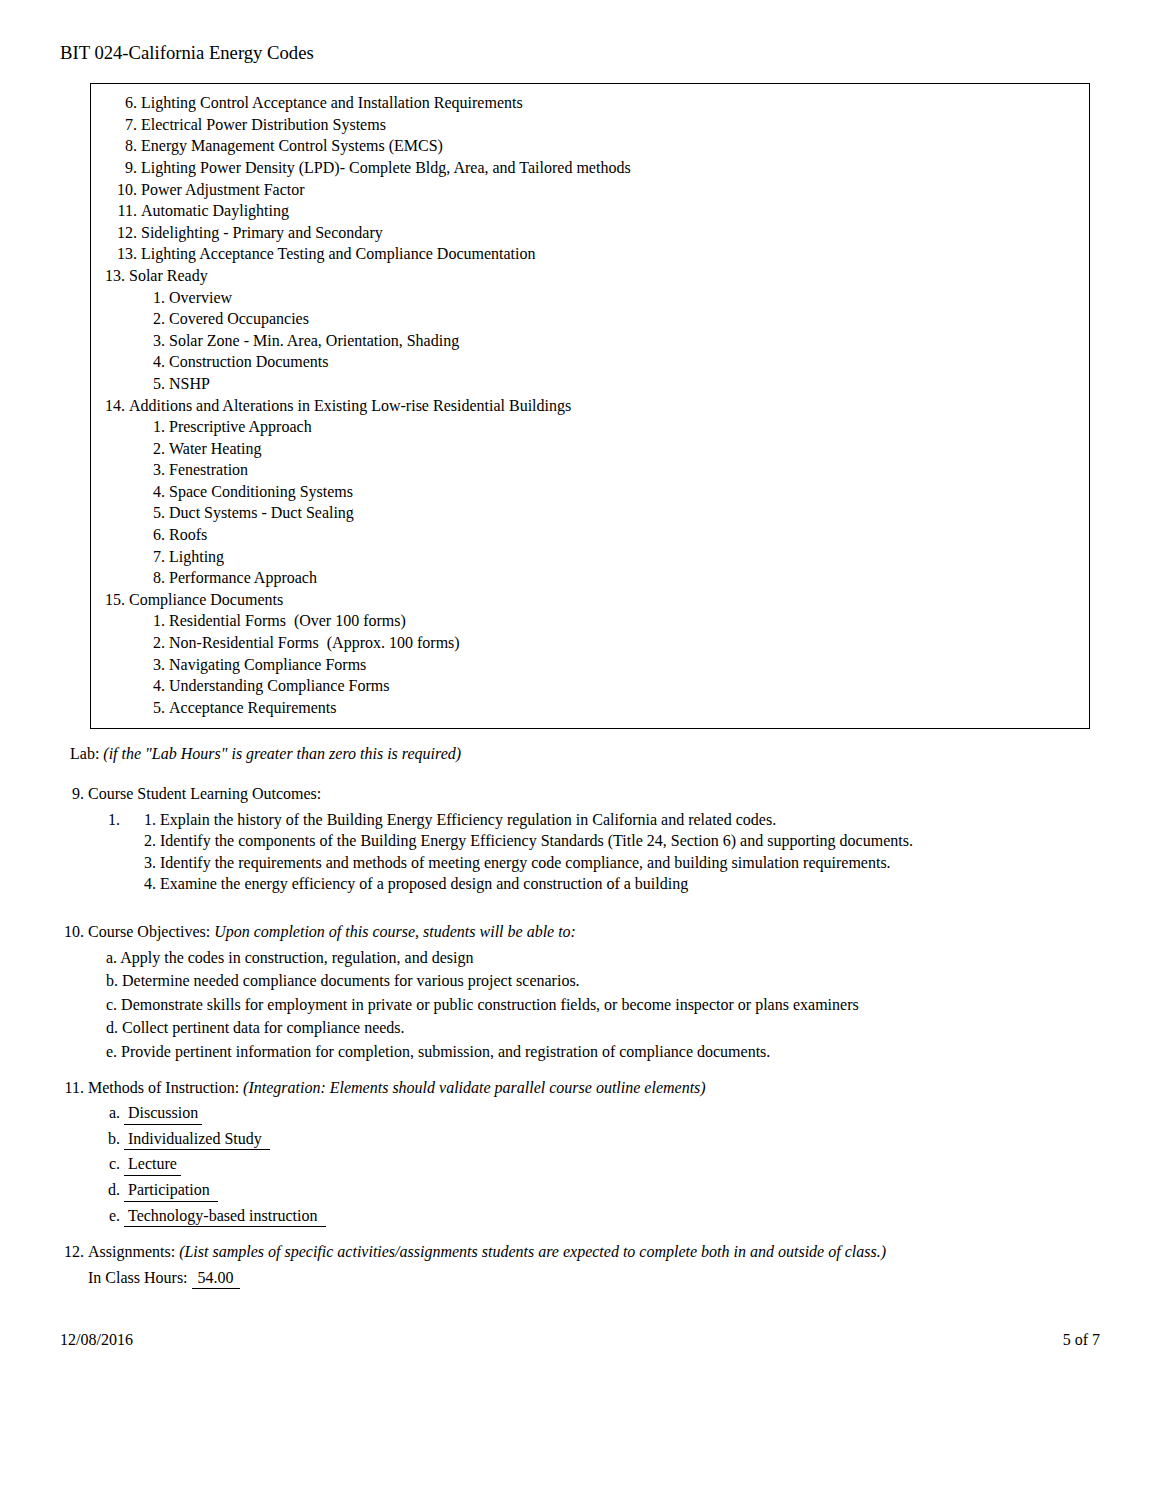BIT 024-California Energy Codes
Lighting Control Acceptance and Installation Requirements
Electrical Power Distribution Systems
Energy Management Control Systems (EMCS)
Lighting Power Density (LPD)- Complete Bldg, Area, and Tailored methods
Power Adjustment Factor
Automatic Daylighting
Sidelighting - Primary and Secondary
Lighting Acceptance Testing and Compliance Documentation
Solar Ready
Overview
Covered Occupancies
Solar Zone - Min. Area, Orientation, Shading
Construction Documents
NSHP
Additions and Alterations in Existing Low-rise Residential Buildings
Prescriptive Approach
Water Heating
Fenestration
Space Conditioning Systems
Duct Systems - Duct Sealing
Roofs
Lighting
Performance Approach
Compliance Documents
Residential Forms (Over 100 forms)
Non-Residential Forms (Approx. 100 forms)
Navigating Compliance Forms
Understanding Compliance Forms
Acceptance Requirements
Lab: (if the "Lab Hours" is greater than zero this is required)
Course Student Learning Outcomes:
Explain the history of the Building Energy Efficiency regulation in California and related codes.
Identify the components of the Building Energy Efficiency Standards (Title 24, Section 6) and supporting documents.
Identify the requirements and methods of meeting energy code compliance, and building simulation requirements.
Examine the energy efficiency of a proposed design and construction of a building
Course Objectives: Upon completion of this course, students will be able to:
a. Apply the codes in construction, regulation, and design
b. Determine needed compliance documents for various project scenarios.
c. Demonstrate skills for employment in private or public construction fields, or become inspector or plans examiners
d. Collect pertinent data for compliance needs.
e. Provide pertinent information for completion, submission, and registration of compliance documents.
Methods of Instruction: (Integration: Elements should validate parallel course outline elements)
Discussion
Individualized Study
Lecture
Participation
Technology-based instruction
Assignments: (List samples of specific activities/assignments students are expected to complete both in and outside of class.)
In Class Hours: 54.00
12/08/2016
5 of 7